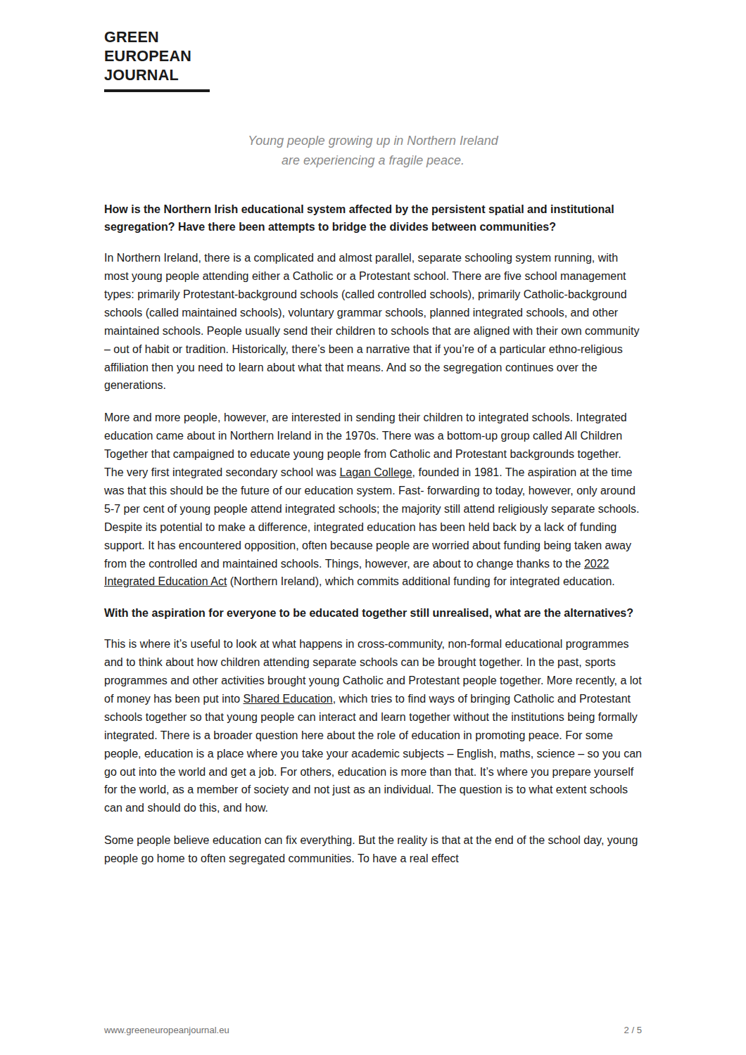Green
European
Journal
Young people growing up in Northern Ireland
are experiencing a fragile peace.
How is the Northern Irish educational system affected by the persistent spatial and institutional segregation? Have there been attempts to bridge the divides between communities?
In Northern Ireland, there is a complicated and almost parallel, separate schooling system running, with most young people attending either a Catholic or a Protestant school. There are five school management types: primarily Protestant-background schools (called controlled schools), primarily Catholic-background schools (called maintained schools), voluntary grammar schools, planned integrated schools, and other maintained schools. People usually send their children to schools that are aligned with their own community – out of habit or tradition. Historically, there’s been a narrative that if you’re of a particular ethno-religious affiliation then you need to learn about what that means. And so the segregation continues over the generations.
More and more people, however, are interested in sending their children to integrated schools. Integrated education came about in Northern Ireland in the 1970s. There was a bottom-up group called All Children Together that campaigned to educate young people from Catholic and Protestant backgrounds together. The very first integrated secondary school was Lagan College, founded in 1981. The aspiration at the time was that this should be the future of our education system. Fast- forwarding to today, however, only around 5-7 per cent of young people attend integrated schools; the majority still attend religiously separate schools. Despite its potential to make a difference, integrated education has been held back by a lack of funding support. It has encountered opposition, often because people are worried about funding being taken away from the controlled and maintained schools. Things, however, are about to change thanks to the 2022 Integrated Education Act (Northern Ireland), which commits additional funding for integrated education.
With the aspiration for everyone to be educated together still unrealised, what are the alternatives?
This is where it’s useful to look at what happens in cross-community, non-formal educational programmes and to think about how children attending separate schools can be brought together. In the past, sports programmes and other activities brought young Catholic and Protestant people together. More recently, a lot of money has been put into Shared Education, which tries to find ways of bringing Catholic and Protestant schools together so that young people can interact and learn together without the institutions being formally integrated. There is a broader question here about the role of education in promoting peace. For some people, education is a place where you take your academic subjects – English, maths, science – so you can go out into the world and get a job. For others, education is more than that. It’s where you prepare yourself for the world, as a member of society and not just as an individual. The question is to what extent schools can and should do this, and how.
Some people believe education can fix everything. But the reality is that at the end of the school day, young people go home to often segregated communities. To have a real effect
www.greeneuropeanjournal.eu 2 / 5